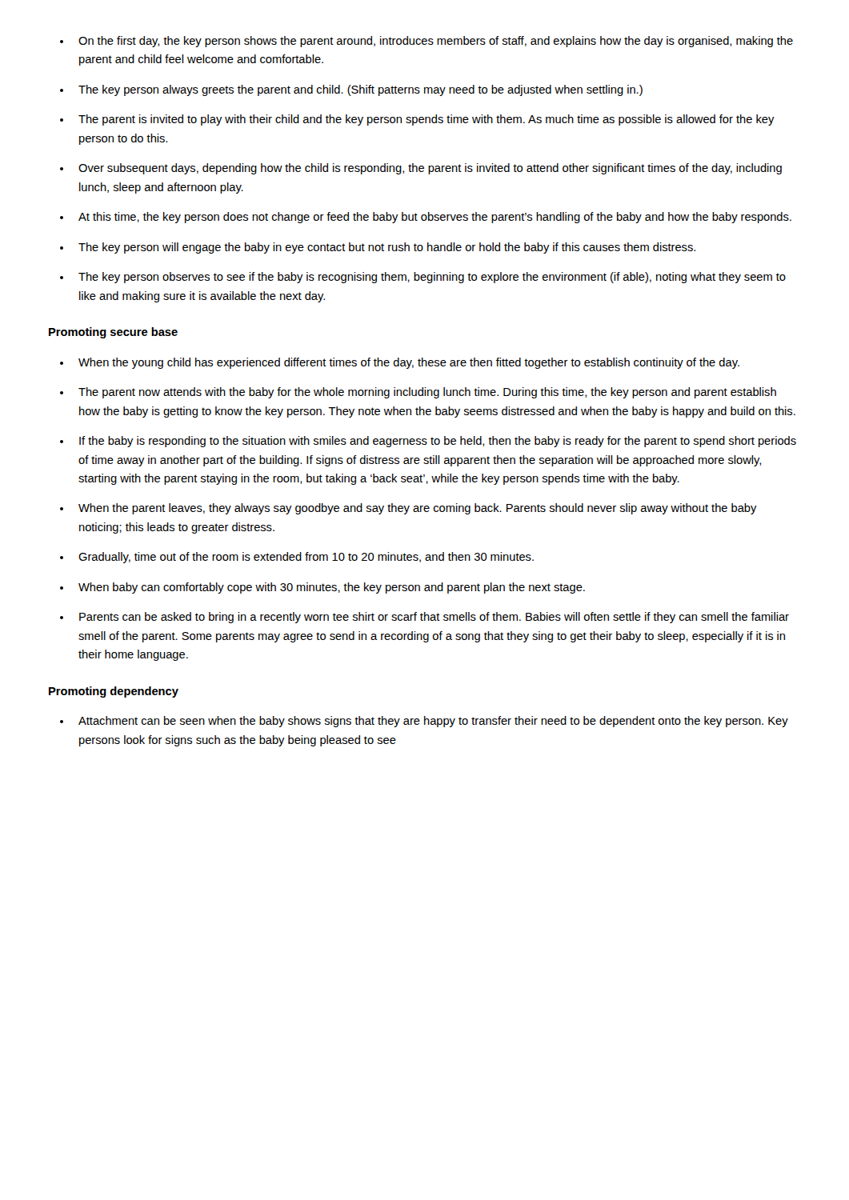On the first day, the key person shows the parent around, introduces members of staff, and explains how the day is organised, making the parent and child feel welcome and comfortable.
The key person always greets the parent and child. (Shift patterns may need to be adjusted when settling in.)
The parent is invited to play with their child and the key person spends time with them. As much time as possible is allowed for the key person to do this.
Over subsequent days, depending how the child is responding, the parent is invited to attend other significant times of the day, including lunch, sleep and afternoon play.
At this time, the key person does not change or feed the baby but observes the parent’s handling of the baby and how the baby responds.
The key person will engage the baby in eye contact but not rush to handle or hold the baby if this causes them distress.
The key person observes to see if the baby is recognising them, beginning to explore the environment (if able), noting what they seem to like and making sure it is available the next day.
Promoting secure base
When the young child has experienced different times of the day, these are then fitted together to establish continuity of the day.
The parent now attends with the baby for the whole morning including lunch time. During this time, the key person and parent establish how the baby is getting to know the key person. They note when the baby seems distressed and when the baby is happy and build on this.
If the baby is responding to the situation with smiles and eagerness to be held, then the baby is ready for the parent to spend short periods of time away in another part of the building. If signs of distress are still apparent then the separation will be approached more slowly, starting with the parent staying in the room, but taking a ‘back seat’, while the key person spends time with the baby.
When the parent leaves, they always say goodbye and say they are coming back. Parents should never slip away without the baby noticing; this leads to greater distress.
Gradually, time out of the room is extended from 10 to 20 minutes, and then 30 minutes.
When baby can comfortably cope with 30 minutes, the key person and parent plan the next stage.
Parents can be asked to bring in a recently worn tee shirt or scarf that smells of them. Babies will often settle if they can smell the familiar smell of the parent. Some parents may agree to send in a recording of a song that they sing to get their baby to sleep, especially if it is in their home language.
Promoting dependency
Attachment can be seen when the baby shows signs that they are happy to transfer their need to be dependent onto the key person. Key persons look for signs such as the baby being pleased to see